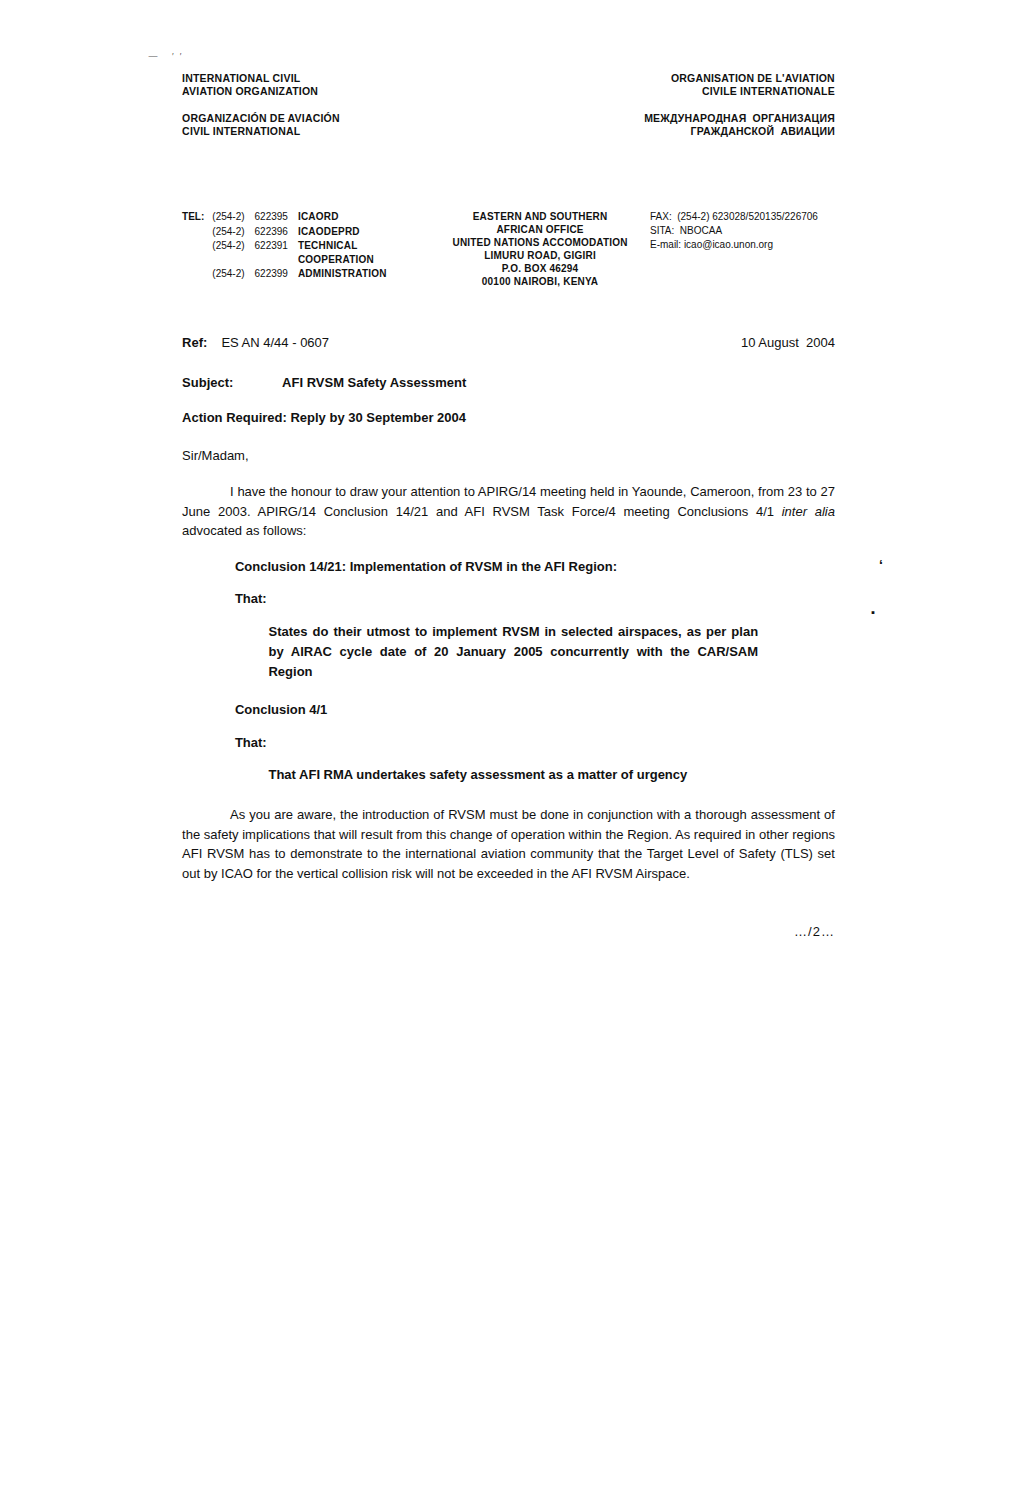— ′′
INTERNATIONAL CIVIL
AVIATION ORGANIZATION
ORGANIZACIÓN DE AVIACIÓN
CIVIL INTERNATIONAL
ICAO · OACI
ORGANISATION DE L'AVIATION
CIVILE INTERNATIONALE
МЕЖДУНАРОДНАЯ ОРГАНИЗАЦИЯ
ГРАЖДАНСКОЙ АВИАЦИИ
| TEL: | (254-2) | 622395 | ICAORD |
| | (254-2) | 622396 | ICAODEPRD |
| | (254-2) | 622391 | TECHNICAL COOPERATION |
| | (254-2) | 622399 | ADMINISTRATION |
EASTERN AND SOUTHERN
AFRICAN OFFICE
UNITED NATIONS ACCOMODATION
LIMURU ROAD, GIGIRI
P.O. BOX 46294
00100 NAIROBI, KENYA
FAX: (254-2) 623028/520135/226706
SITA: NBOCAA
E-mail: icao@icao.unon.org
Ref: ES AN 4/44 - 0607
10 August 2004
Subject: AFI RVSM Safety Assessment
Action Required: Reply by 30 September 2004
Sir/Madam,
I have the honour to draw your attention to APIRG/14 meeting held in Yaounde, Cameroon, from 23 to 27 June 2003. APIRG/14 Conclusion 14/21 and AFI RVSM Task Force/4 meeting Conclusions 4/1 inter alia advocated as follows:
Conclusion 14/21: Implementation of RVSM in the AFI Region:
That:
States do their utmost to implement RVSM in selected airspaces, as per plan by AIRAC cycle date of 20 January 2005 concurrently with the CAR/SAM Region
Conclusion 4/1
That:
That AFI RMA undertakes safety assessment as a matter of urgency
As you are aware, the introduction of RVSM must be done in conjunction with a thorough assessment of the safety implications that will result from this change of operation within the Region. As required in other regions AFI RVSM has to demonstrate to the international aviation community that the Target Level of Safety (TLS) set out by ICAO for the vertical collision risk will not be exceeded in the AFI RVSM Airspace.
…/2…